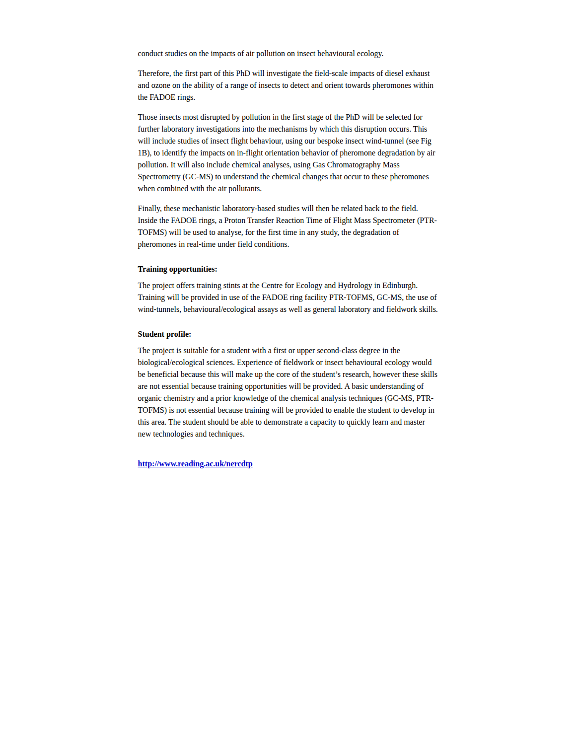conduct studies on the impacts of air pollution on insect behavioural ecology.
Therefore, the first part of this PhD will investigate the field-scale impacts of diesel exhaust and ozone on the ability of a range of insects to detect and orient towards pheromones within the FADOE rings.
Those insects most disrupted by pollution in the first stage of the PhD will be selected for further laboratory investigations into the mechanisms by which this disruption occurs. This will include studies of insect flight behaviour, using our bespoke insect wind-tunnel (see Fig 1B), to identify the impacts on in-flight orientation behavior of pheromone degradation by air pollution. It will also include chemical analyses, using Gas Chromatography Mass Spectrometry (GC-MS) to understand the chemical changes that occur to these pheromones when combined with the air pollutants.
Finally, these mechanistic laboratory-based studies will then be related back to the field. Inside the FADOE rings, a Proton Transfer Reaction Time of Flight Mass Spectrometer (PTR-TOFMS) will be used to analyse, for the first time in any study, the degradation of pheromones in real-time under field conditions.
Training opportunities:
The project offers training stints at the Centre for Ecology and Hydrology in Edinburgh. Training will be provided in use of the FADOE ring facility PTR-TOFMS, GC-MS, the use of wind-tunnels, behavioural/ecological assays as well as general laboratory and fieldwork skills.
Student profile:
The project is suitable for a student with a first or upper second-class degree in the biological/ecological sciences. Experience of fieldwork or insect behavioural ecology would be beneficial because this will make up the core of the student’s research, however these skills are not essential because training opportunities will be provided. A basic understanding of organic chemistry and a prior knowledge of the chemical analysis techniques (GC-MS, PTR-TOFMS) is not essential because training will be provided to enable the student to develop in this area. The student should be able to demonstrate a capacity to quickly learn and master new technologies and techniques.
http://www.reading.ac.uk/nercdtp